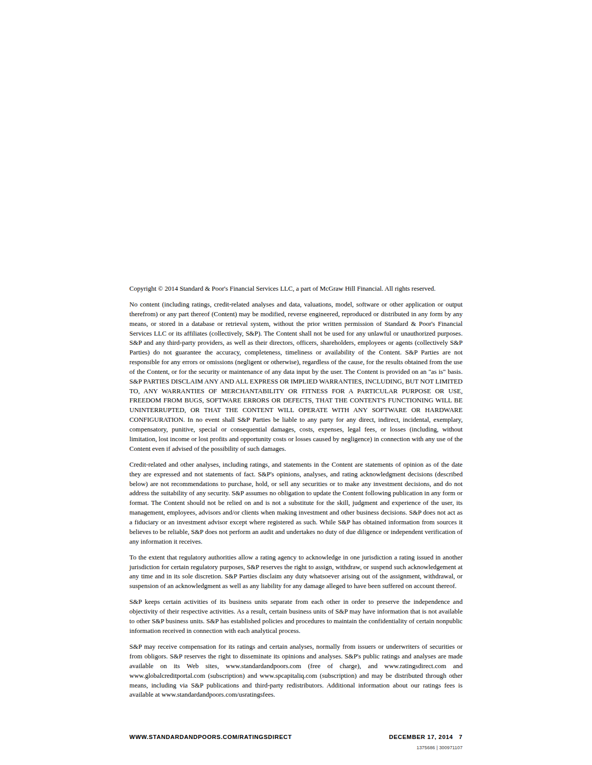Copyright © 2014 Standard & Poor's Financial Services LLC, a part of McGraw Hill Financial. All rights reserved.
No content (including ratings, credit-related analyses and data, valuations, model, software or other application or output therefrom) or any part thereof (Content) may be modified, reverse engineered, reproduced or distributed in any form by any means, or stored in a database or retrieval system, without the prior written permission of Standard & Poor's Financial Services LLC or its affiliates (collectively, S&P). The Content shall not be used for any unlawful or unauthorized purposes. S&P and any third-party providers, as well as their directors, officers, shareholders, employees or agents (collectively S&P Parties) do not guarantee the accuracy, completeness, timeliness or availability of the Content. S&P Parties are not responsible for any errors or omissions (negligent or otherwise), regardless of the cause, for the results obtained from the use of the Content, or for the security or maintenance of any data input by the user. The Content is provided on an "as is" basis. S&P PARTIES DISCLAIM ANY AND ALL EXPRESS OR IMPLIED WARRANTIES, INCLUDING, BUT NOT LIMITED TO, ANY WARRANTIES OF MERCHANTABILITY OR FITNESS FOR A PARTICULAR PURPOSE OR USE, FREEDOM FROM BUGS, SOFTWARE ERRORS OR DEFECTS, THAT THE CONTENT'S FUNCTIONING WILL BE UNINTERRUPTED, OR THAT THE CONTENT WILL OPERATE WITH ANY SOFTWARE OR HARDWARE CONFIGURATION. In no event shall S&P Parties be liable to any party for any direct, indirect, incidental, exemplary, compensatory, punitive, special or consequential damages, costs, expenses, legal fees, or losses (including, without limitation, lost income or lost profits and opportunity costs or losses caused by negligence) in connection with any use of the Content even if advised of the possibility of such damages.
Credit-related and other analyses, including ratings, and statements in the Content are statements of opinion as of the date they are expressed and not statements of fact. S&P's opinions, analyses, and rating acknowledgment decisions (described below) are not recommendations to purchase, hold, or sell any securities or to make any investment decisions, and do not address the suitability of any security. S&P assumes no obligation to update the Content following publication in any form or format. The Content should not be relied on and is not a substitute for the skill, judgment and experience of the user, its management, employees, advisors and/or clients when making investment and other business decisions. S&P does not act as a fiduciary or an investment advisor except where registered as such. While S&P has obtained information from sources it believes to be reliable, S&P does not perform an audit and undertakes no duty of due diligence or independent verification of any information it receives.
To the extent that regulatory authorities allow a rating agency to acknowledge in one jurisdiction a rating issued in another jurisdiction for certain regulatory purposes, S&P reserves the right to assign, withdraw, or suspend such acknowledgement at any time and in its sole discretion. S&P Parties disclaim any duty whatsoever arising out of the assignment, withdrawal, or suspension of an acknowledgment as well as any liability for any damage alleged to have been suffered on account thereof.
S&P keeps certain activities of its business units separate from each other in order to preserve the independence and objectivity of their respective activities. As a result, certain business units of S&P may have information that is not available to other S&P business units. S&P has established policies and procedures to maintain the confidentiality of certain nonpublic information received in connection with each analytical process.
S&P may receive compensation for its ratings and certain analyses, normally from issuers or underwriters of securities or from obligors. S&P reserves the right to disseminate its opinions and analyses. S&P's public ratings and analyses are made available on its Web sites, www.standardandpoors.com (free of charge), and www.ratingsdirect.com and www.globalcreditportal.com (subscription) and www.spcapitaliq.com (subscription) and may be distributed through other means, including via S&P publications and third-party redistributors. Additional information about our ratings fees is available at www.standardandpoors.com/usratingsfees.
WWW.STANDARDANDPOORS.COM/RATINGSDIRECT
DECEMBER 17, 2014 7
1375686 | 300971107